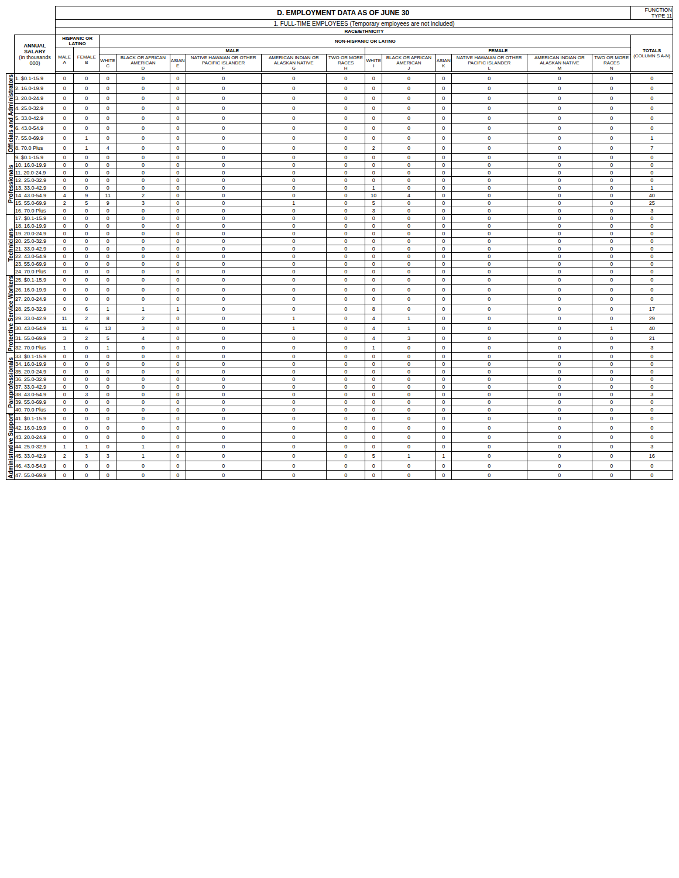| | D. EMPLOYMENT DATA AS OF JUNE 30 | FUNCTION TYPE 11 |
| | 1. FULL-TIME EMPLOYEES (Temporary employees are not included) |
| | RACE/ETHNICITY |
| | ANNUAL SALARY (In thousands 000) | HISPANIC OR LATINO | NON-HISPANIC OR LATINO | TOTALS (COLUMN S A-N) |
| MALE A | FEMALE B | MALE | FEMALE |
| WHITE C | BLACK OR AFRICAN AMERICAN D | ASIAN E | NATIVE HAWAIAN OR OTHER PACIFIC ISLANDER F | AMERICAN INDIAN OR ALASKAN NATIVE G | TWO OR MORE RACES H | WHITE I | BLACK OR AFRICAN AMERICAN J | ASIAN K | NATIVE HAWAIAN OR OTHER PACIFIC ISLANDER L | AMERICAN INDIAN OR ALASKAN NATIVE M | TWO OR MORE RACES N |
| Officials and Administrators | 1. $0.1-15.9 | 0 | 0 | 0 | 0 | 0 | 0 | 0 | 0 | 0 | 0 | 0 | 0 | 0 | 0 | 0 |
| 2. 16.0-19.9 | 0 | 0 | 0 | 0 | 0 | 0 | 0 | 0 | 0 | 0 | 0 | 0 | 0 | 0 | 0 |
| 3. 20.0-24.9 | 0 | 0 | 0 | 0 | 0 | 0 | 0 | 0 | 0 | 0 | 0 | 0 | 0 | 0 | 0 |
| 4. 25.0-32.9 | 0 | 0 | 0 | 0 | 0 | 0 | 0 | 0 | 0 | 0 | 0 | 0 | 0 | 0 | 0 |
| 5. 33.0-42.9 | 0 | 0 | 0 | 0 | 0 | 0 | 0 | 0 | 0 | 0 | 0 | 0 | 0 | 0 | 0 |
| 6. 43.0-54.9 | 0 | 0 | 0 | 0 | 0 | 0 | 0 | 0 | 0 | 0 | 0 | 0 | 0 | 0 | 0 |
| 7. 55.0-69.9 | 0 | 1 | 0 | 0 | 0 | 0 | 0 | 0 | 0 | 0 | 0 | 0 | 0 | 0 | 1 |
| 8. 70.0 Plus | 0 | 1 | 4 | 0 | 0 | 0 | 0 | 0 | 2 | 0 | 0 | 0 | 0 | 0 | 7 |
| Professionals | 9. $0.1-15.9 | 0 | 0 | 0 | 0 | 0 | 0 | 0 | 0 | 0 | 0 | 0 | 0 | 0 | 0 | 0 |
| 10. 16.0-19.9 | 0 | 0 | 0 | 0 | 0 | 0 | 0 | 0 | 0 | 0 | 0 | 0 | 0 | 0 | 0 |
| 11. 20.0-24.9 | 0 | 0 | 0 | 0 | 0 | 0 | 0 | 0 | 0 | 0 | 0 | 0 | 0 | 0 | 0 |
| 12. 25.0-32.9 | 0 | 0 | 0 | 0 | 0 | 0 | 0 | 0 | 0 | 0 | 0 | 0 | 0 | 0 | 0 |
| 13. 33.0-42.9 | 0 | 0 | 0 | 0 | 0 | 0 | 0 | 0 | 1 | 0 | 0 | 0 | 0 | 0 | 1 |
| 14. 43.0-54.9 | 4 | 9 | 11 | 2 | 0 | 0 | 0 | 0 | 10 | 4 | 0 | 0 | 0 | 0 | 40 |
| 15. 55.0-69.9 | 2 | 5 | 9 | 3 | 0 | 0 | 1 | 0 | 5 | 0 | 0 | 0 | 0 | 0 | 25 |
| 16. 70.0 Plus | 0 | 0 | 0 | 0 | 0 | 0 | 0 | 0 | 3 | 0 | 0 | 0 | 0 | 0 | 3 |
| Technicians | 17. $0.1-15.9 | 0 | 0 | 0 | 0 | 0 | 0 | 0 | 0 | 0 | 0 | 0 | 0 | 0 | 0 | 0 |
| 18. 16.0-19.9 | 0 | 0 | 0 | 0 | 0 | 0 | 0 | 0 | 0 | 0 | 0 | 0 | 0 | 0 | 0 |
| 19. 20.0-24.9 | 0 | 0 | 0 | 0 | 0 | 0 | 0 | 0 | 0 | 0 | 0 | 0 | 0 | 0 | 0 |
| 20. 25.0-32.9 | 0 | 0 | 0 | 0 | 0 | 0 | 0 | 0 | 0 | 0 | 0 | 0 | 0 | 0 | 0 |
| 21. 33.0-42.9 | 0 | 0 | 0 | 0 | 0 | 0 | 0 | 0 | 0 | 0 | 0 | 0 | 0 | 0 | 0 |
| 22. 43.0-54.9 | 0 | 0 | 0 | 0 | 0 | 0 | 0 | 0 | 0 | 0 | 0 | 0 | 0 | 0 | 0 |
| 23. 55.0-69.9 | 0 | 0 | 0 | 0 | 0 | 0 | 0 | 0 | 0 | 0 | 0 | 0 | 0 | 0 | 0 |
| 24. 70.0 Plus | 0 | 0 | 0 | 0 | 0 | 0 | 0 | 0 | 0 | 0 | 0 | 0 | 0 | 0 | 0 |
| Protective Service Workers | 25. $0.1-15.9 | 0 | 0 | 0 | 0 | 0 | 0 | 0 | 0 | 0 | 0 | 0 | 0 | 0 | 0 | 0 |
| 26. 16.0-19.9 | 0 | 0 | 0 | 0 | 0 | 0 | 0 | 0 | 0 | 0 | 0 | 0 | 0 | 0 | 0 |
| 27. 20.0-24.9 | 0 | 0 | 0 | 0 | 0 | 0 | 0 | 0 | 0 | 0 | 0 | 0 | 0 | 0 | 0 |
| 28. 25.0-32.9 | 0 | 6 | 1 | 1 | 1 | 0 | 0 | 0 | 8 | 0 | 0 | 0 | 0 | 0 | 17 |
| 29. 33.0-42.9 | 11 | 2 | 8 | 2 | 0 | 0 | 1 | 0 | 4 | 1 | 0 | 0 | 0 | 0 | 29 |
| 30. 43.0-54.9 | 11 | 6 | 13 | 3 | 0 | 0 | 1 | 0 | 4 | 1 | 0 | 0 | 0 | 1 | 40 |
| 31. 55.0-69.9 | 3 | 2 | 5 | 4 | 0 | 0 | 0 | 0 | 4 | 3 | 0 | 0 | 0 | 0 | 21 |
| 32. 70.0 Plus | 1 | 0 | 1 | 0 | 0 | 0 | 0 | 0 | 1 | 0 | 0 | 0 | 0 | 0 | 3 |
| Paraprofessionals | 33. $0.1-15.9 | 0 | 0 | 0 | 0 | 0 | 0 | 0 | 0 | 0 | 0 | 0 | 0 | 0 | 0 | 0 |
| 34. 16.0-19.9 | 0 | 0 | 0 | 0 | 0 | 0 | 0 | 0 | 0 | 0 | 0 | 0 | 0 | 0 | 0 |
| 35. 20.0-24.9 | 0 | 0 | 0 | 0 | 0 | 0 | 0 | 0 | 0 | 0 | 0 | 0 | 0 | 0 | 0 |
| 36. 25.0-32.9 | 0 | 0 | 0 | 0 | 0 | 0 | 0 | 0 | 0 | 0 | 0 | 0 | 0 | 0 | 0 |
| 37. 33.0-42.9 | 0 | 0 | 0 | 0 | 0 | 0 | 0 | 0 | 0 | 0 | 0 | 0 | 0 | 0 | 0 |
| 38. 43.0-54.9 | 0 | 3 | 0 | 0 | 0 | 0 | 0 | 0 | 0 | 0 | 0 | 0 | 0 | 0 | 3 |
| 39. 55.0-69.9 | 0 | 0 | 0 | 0 | 0 | 0 | 0 | 0 | 0 | 0 | 0 | 0 | 0 | 0 | 0 |
| 40. 70.0 Plus | 0 | 0 | 0 | 0 | 0 | 0 | 0 | 0 | 0 | 0 | 0 | 0 | 0 | 0 | 0 |
| Administrative Support | 41. $0.1-15.9 | 0 | 0 | 0 | 0 | 0 | 0 | 0 | 0 | 0 | 0 | 0 | 0 | 0 | 0 | 0 |
| 42. 16.0-19.9 | 0 | 0 | 0 | 0 | 0 | 0 | 0 | 0 | 0 | 0 | 0 | 0 | 0 | 0 | 0 |
| 43. 20.0-24.9 | 0 | 0 | 0 | 0 | 0 | 0 | 0 | 0 | 0 | 0 | 0 | 0 | 0 | 0 | 0 |
| 44. 25.0-32.9 | 1 | 1 | 0 | 1 | 0 | 0 | 0 | 0 | 0 | 0 | 0 | 0 | 0 | 0 | 3 |
| 45. 33.0-42.9 | 2 | 3 | 3 | 1 | 0 | 0 | 0 | 0 | 5 | 1 | 1 | 0 | 0 | 0 | 16 |
| 46. 43.0-54.9 | 0 | 0 | 0 | 0 | 0 | 0 | 0 | 0 | 0 | 0 | 0 | 0 | 0 | 0 | 0 |
| 47. 55.0-69.9 | 0 | 0 | 0 | 0 | 0 | 0 | 0 | 0 | 0 | 0 | 0 | 0 | 0 | 0 | 0 |